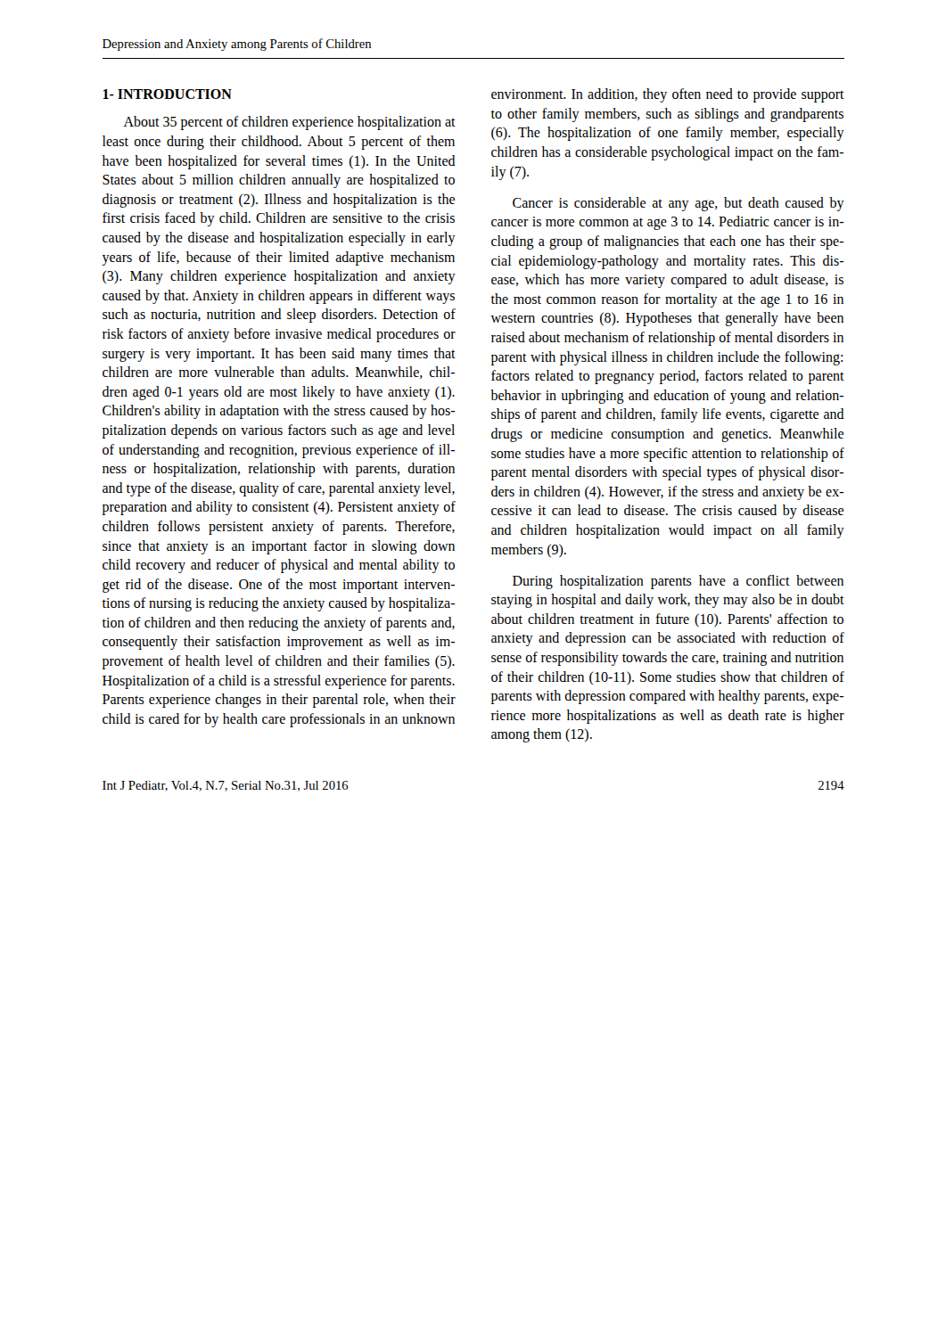Depression and Anxiety among Parents of Children
1- INTRODUCTION
About 35 percent of children experience hospitalization at least once during their childhood. About 5 percent of them have been hospitalized for several times (1). In the United States about 5 million children annually are hospitalized to diagnosis or treatment (2). Illness and hospitalization is the first crisis faced by child. Children are sensitive to the crisis caused by the disease and hospitalization especially in early years of life, because of their limited adaptive mechanism (3). Many children experience hospitalization and anxiety caused by that. Anxiety in children appears in different ways such as nocturia, nutrition and sleep disorders. Detection of risk factors of anxiety before invasive medical procedures or surgery is very important. It has been said many times that children are more vulnerable than adults. Meanwhile, children aged 0-1 years old are most likely to have anxiety (1). Children's ability in adaptation with the stress caused by hospitalization depends on various factors such as age and level of understanding and recognition, previous experience of illness or hospitalization, relationship with parents, duration and type of the disease, quality of care, parental anxiety level, preparation and ability to consistent (4). Persistent anxiety of children follows persistent anxiety of parents. Therefore, since that anxiety is an important factor in slowing down child recovery and reducer of physical and mental ability to get rid of the disease. One of the most important interventions of nursing is reducing the anxiety caused by hospitalization of children and then reducing the anxiety of parents and, consequently their satisfaction improvement as well as improvement of health level of children and their families (5). Hospitalization of a child is a stressful experience for parents. Parents experience changes in their parental role, when their child is cared for by health care professionals in an unknown environment. In addition, they often need to provide support to other family members, such as siblings and grandparents (6). The hospitalization of one family member, especially children has a considerable psychological impact on the family (7).
Cancer is considerable at any age, but death caused by cancer is more common at age 3 to 14. Pediatric cancer is including a group of malignancies that each one has their special epidemiology-pathology and mortality rates. This disease, which has more variety compared to adult disease, is the most common reason for mortality at the age 1 to 16 in western countries (8). Hypotheses that generally have been raised about mechanism of relationship of mental disorders in parent with physical illness in children include the following: factors related to pregnancy period, factors related to parent behavior in upbringing and education of young and relationships of parent and children, family life events, cigarette and drugs or medicine consumption and genetics. Meanwhile some studies have a more specific attention to relationship of parent mental disorders with special types of physical disorders in children (4). However, if the stress and anxiety be excessive it can lead to disease. The crisis caused by disease and children hospitalization would impact on all family members (9).
During hospitalization parents have a conflict between staying in hospital and daily work, they may also be in doubt about children treatment in future (10). Parents' affection to anxiety and depression can be associated with reduction of sense of responsibility towards the care, training and nutrition of their children (10-11). Some studies show that children of parents with depression compared with healthy parents, experience more hospitalizations as well as death rate is higher among them (12).
Int J Pediatr, Vol.4, N.7, Serial No.31, Jul 2016 2194